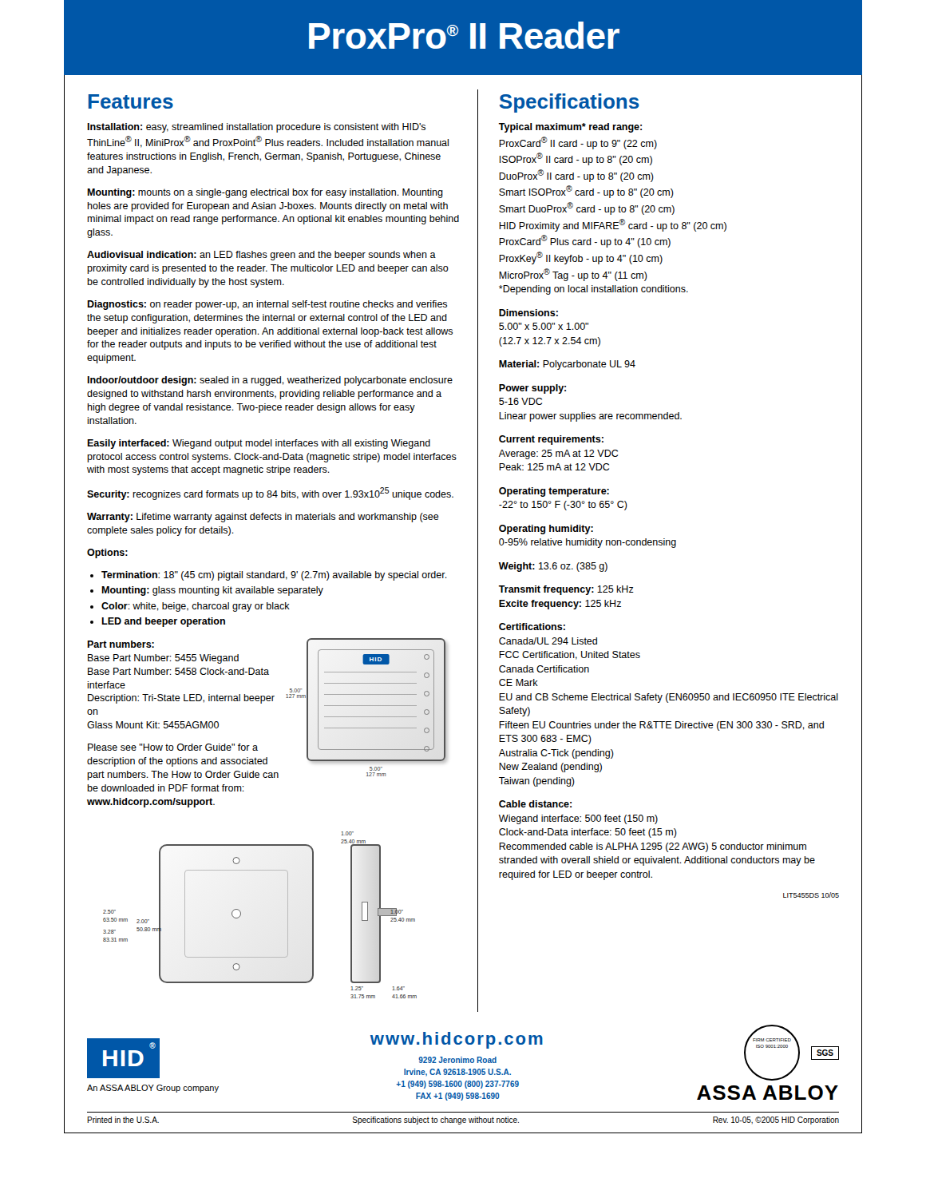ProxPro® II Reader
Features
Installation: easy, streamlined installation procedure is consistent with HID's ThinLine® II, MiniProx® and ProxPoint® Plus readers. Included installation manual features instructions in English, French, German, Spanish, Portuguese, Chinese and Japanese.
Mounting: mounts on a single-gang electrical box for easy installation. Mounting holes are provided for European and Asian J-boxes. Mounts directly on metal with minimal impact on read range performance. An optional kit enables mounting behind glass.
Audiovisual indication: an LED flashes green and the beeper sounds when a proximity card is presented to the reader. The multicolor LED and beeper can also be controlled individually by the host system.
Diagnostics: on reader power-up, an internal self-test routine checks and verifies the setup configuration, determines the internal or external control of the LED and beeper and initializes reader operation. An additional external loop-back test allows for the reader outputs and inputs to be verified without the use of additional test equipment.
Indoor/outdoor design: sealed in a rugged, weatherized polycarbonate enclosure designed to withstand harsh environments, providing reliable performance and a high degree of vandal resistance. Two-piece reader design allows for easy installation.
Easily interfaced: Wiegand output model interfaces with all existing Wiegand protocol access control systems. Clock-and-Data (magnetic stripe) model interfaces with most systems that accept magnetic stripe readers.
Security: recognizes card formats up to 84 bits, with over 1.93x1025 unique codes.
Warranty: Lifetime warranty against defects in materials and workmanship (see complete sales policy for details).
Options:
Termination: 18" (45 cm) pigtail standard, 9' (2.7m) available by special order.
Mounting: glass mounting kit available separately
Color: white, beige, charcoal gray or black
LED and beeper operation
HID
5.00"
127 mm
5.00"
127 mm
Part numbers:
Base Part Number: 5455 Wiegand
Base Part Number: 5458 Clock-and-Data interface
Description: Tri-State LED, internal beeper on
Glass Mount Kit: 5455AGM00
Please see "How to Order Guide" for a description of the options and associated part numbers. The How to Order Guide can be downloaded in PDF format from: www.hidcorp.com/support.
2.50"
63.50 mm
3.28"
83.31 mm
2.00"
50.80 mm
1.00"
25.40 mm
1.00"
25.40 mm
1.25"
31.75 mm
1.64"
41.66 mm
Specifications
Typical maximum* read range:
ProxCard® II card - up to 9" (22 cm)
ISOProx® II card - up to 8" (20 cm)
DuoProx® II card - up to 8" (20 cm)
Smart ISOProx® card - up to 8" (20 cm)
Smart DuoProx® card - up to 8" (20 cm)
HID Proximity and MIFARE® card - up to 8" (20 cm)
ProxCard® Plus card - up to 4" (10 cm)
ProxKey® II keyfob - up to 4" (10 cm)
MicroProx® Tag - up to 4" (11 cm)
*Depending on local installation conditions.
Dimensions:
5.00" x 5.00" x 1.00"
(12.7 x 12.7 x 2.54 cm)
Material: Polycarbonate UL 94
Power supply:
5-16 VDC
Linear power supplies are recommended.
Current requirements:
Average: 25 mA at 12 VDC
Peak: 125 mA at 12 VDC
Operating temperature:
-22° to 150° F (-30° to 65° C)
Operating humidity:
0-95% relative humidity non-condensing
Weight: 13.6 oz. (385 g)
Transmit frequency: 125 kHz
Excite frequency: 125 kHz
Certifications:
Canada/UL 294 Listed
FCC Certification, United States
Canada Certification
CE Mark
EU and CB Scheme Electrical Safety (EN60950 and IEC60950 ITE Electrical Safety)
Fifteen EU Countries under the R&TTE Directive (EN 300 330 - SRD, and ETS 300 683 - EMC)
Australia C-Tick (pending)
New Zealand (pending)
Taiwan (pending)
Cable distance:
Wiegand interface: 500 feet (150 m)
Clock-and-Data interface: 50 feet (15 m)
Recommended cable is ALPHA 1295 (22 AWG) 5 conductor minimum stranded with overall shield or equivalent. Additional conductors may be required for LED or beeper control.
LIT5455DS 10/05
HID®
An ASSA ABLOY Group company
www.hidcorp.com
9292 Jeronimo Road
Irvine, CA 92618-1905 U.S.A.
+1 (949) 598-1600 (800) 237-7769
FAX +1 (949) 598-1690
FIRM CERTIFIED
ISO 9001:2000
SGS
ASSA ABLOY
Printed in the U.S.A.
Specifications subject to change without notice.
Rev. 10-05, ©2005 HID Corporation